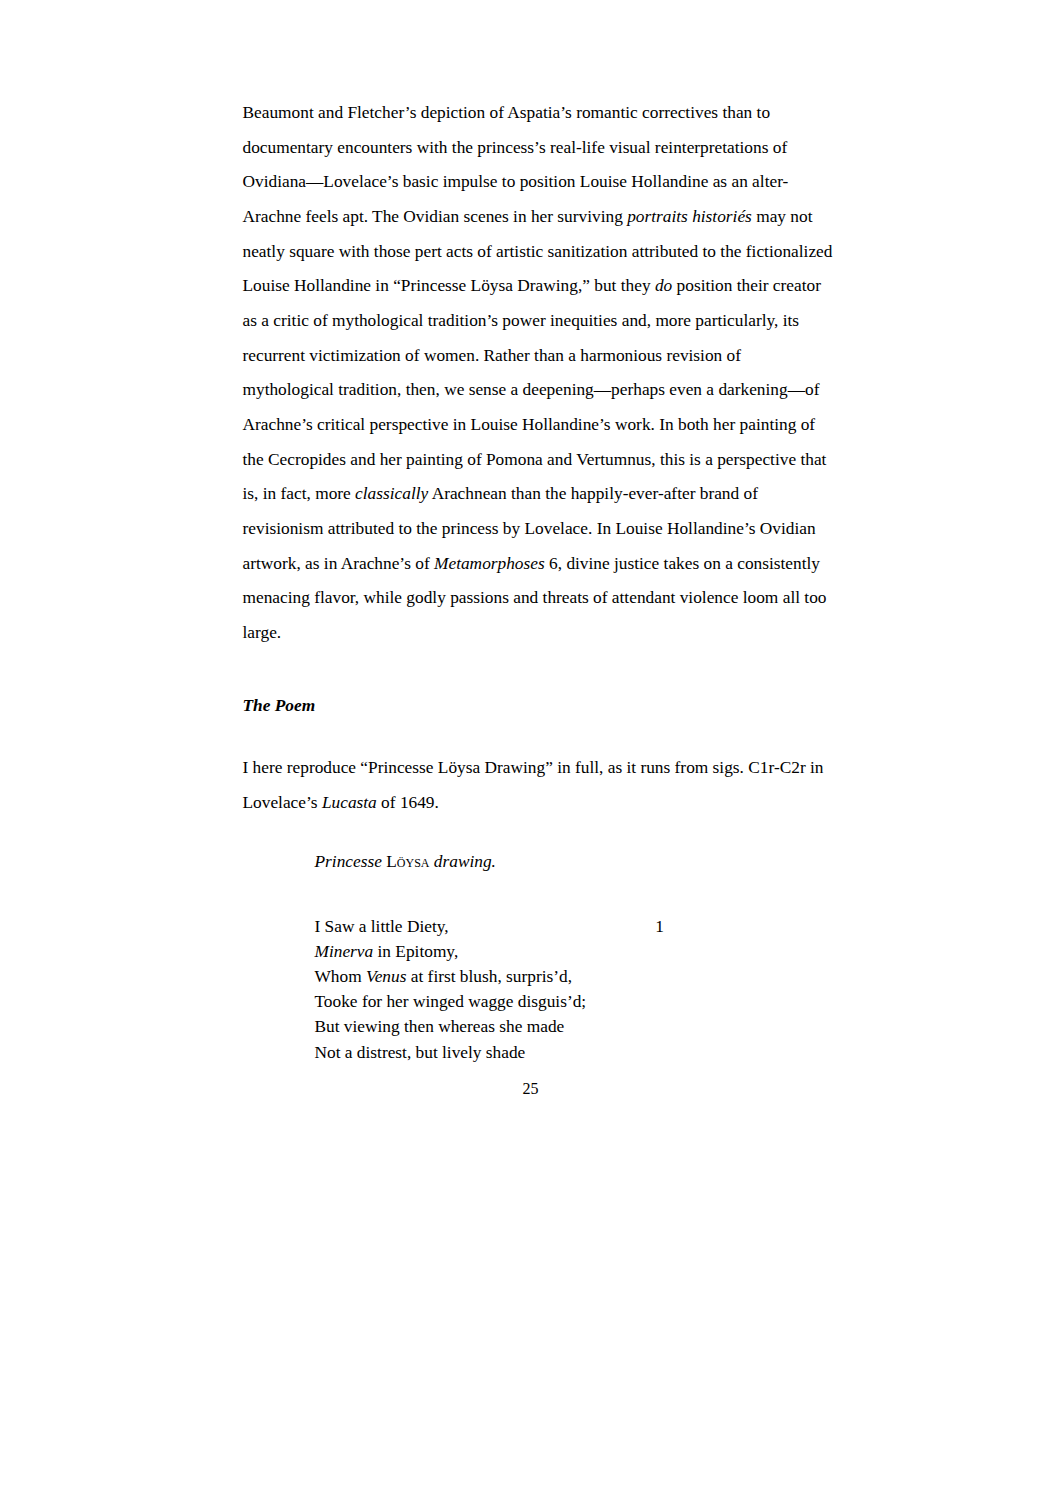Beaumont and Fletcher’s depiction of Aspatia’s romantic correctives than to documentary encounters with the princess’s real-life visual reinterpretations of Ovidiana—Lovelace’s basic impulse to position Louise Hollandine as an alter-Arachne feels apt. The Ovidian scenes in her surviving portraits historiés may not neatly square with those pert acts of artistic sanitization attributed to the fictionalized Louise Hollandine in “Princesse Löysa Drawing,” but they do position their creator as a critic of mythological tradition’s power inequities and, more particularly, its recurrent victimization of women. Rather than a harmonious revision of mythological tradition, then, we sense a deepening—perhaps even a darkening—of Arachne’s critical perspective in Louise Hollandine’s work. In both her painting of the Cecropides and her painting of Pomona and Vertumnus, this is a perspective that is, in fact, more classically Arachnean than the happily-ever-after brand of revisionism attributed to the princess by Lovelace. In Louise Hollandine’s Ovidian artwork, as in Arachne’s of Metamorphoses 6, divine justice takes on a consistently menacing flavor, while godly passions and threats of attendant violence loom all too large.
The Poem
I here reproduce “Princesse Löysa Drawing” in full, as it runs from sigs. C1r-C2r in Lovelace’s Lucasta of 1649.
Princesse Löysa drawing.
1
I Saw a little Diety,
Minerva in Epitomy,
Whom Venus at first blush, surpris’d,
Tooke for her winged wagge disguis’d;
But viewing then whereas she made
Not a distrest, but lively shade
25